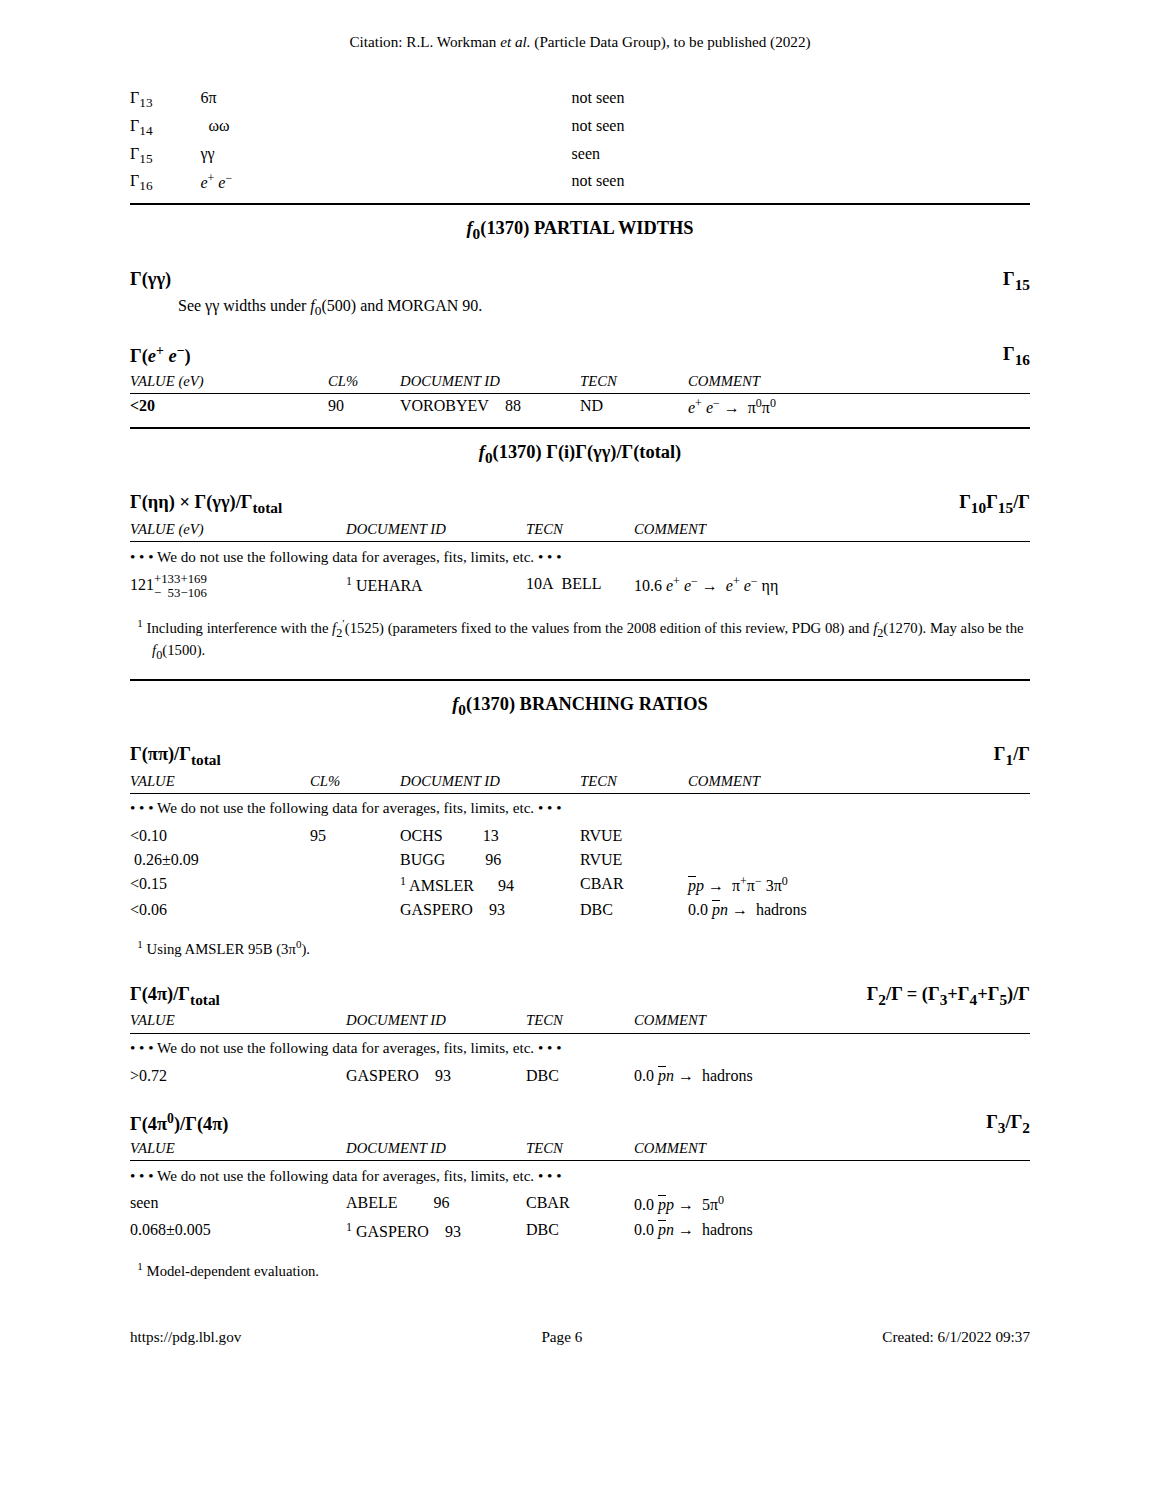Citation: R.L. Workman et al. (Particle Data Group), to be published (2022)
| Γ 13 | 6π | not seen |
| Γ 14 | ωω | not seen |
| Γ 15 | γγ | seen |
| Γ 16 | e + e − | not seen |
f0(1370) PARTIAL WIDTHS
Γ(γγ)Γ15
See γγ widths under f0(500) and MORGAN 90.
Γ(e+ e−)Γ16
| VALUE (eV) | CL% | DOCUMENT ID | TECN | COMMENT |
| <20 | 90 | VOROBYEV 88 | ND | e + e − → π 0 π 0 |
f0(1370) Γ(i)Γ(γγ)/Γ(total)
Γ(ηη) × Γ(γγ)/ΓtotalΓ10Γ15/Γ
| VALUE (eV) | DOCUMENT ID | TECN | COMMENT |
• • • We do not use the following data for averages, fits, limits, etc. • • •
| 121 +133 − 53 +169 −106 | 1 UEHARA | 10A BELL | 10.6 e + e − → e + e − ηη |
1 Including interference with the f2′(1525) (parameters fixed to the values from the 2008 edition of this review, PDG 08) and f2(1270). May also be the f0(1500).
f0(1370) BRANCHING RATIOS
Γ(ππ)/ΓtotalΓ1/Γ
| VALUE | CL% | DOCUMENT ID | TECN | COMMENT |
• • • We do not use the following data for averages, fits, limits, etc. • • •
| <0.10 | 95 | OCHS 13 | RVUE | |
| 0.26±0.09 | | BUGG 96 | RVUE | |
| <0.15 | | 1 AMSLER 94 | CBAR | p p → π + π − 3π 0 |
| <0.06 | | GASPERO 93 | DBC | 0.0 p n → hadrons |
1 Using AMSLER 95B (3π0).
Γ(4π)/ΓtotalΓ2/Γ = (Γ3+Γ4+Γ5)/Γ
| VALUE | DOCUMENT ID | TECN | COMMENT |
• • • We do not use the following data for averages, fits, limits, etc. • • •
| >0.72 | GASPERO 93 | DBC | 0.0 p n → hadrons |
Γ(4π0)/Γ(4π)Γ3/Γ2
| VALUE | DOCUMENT ID | TECN | COMMENT |
• • • We do not use the following data for averages, fits, limits, etc. • • •
| seen | ABELE 96 | CBAR | 0.0 p p → 5π 0 |
| 0.068±0.005 | 1 GASPERO 93 | DBC | 0.0 p n → hadrons |
1 Model-dependent evaluation.
https://pdg.lbl.gov Page 6 Created: 6/1/2022 09:37